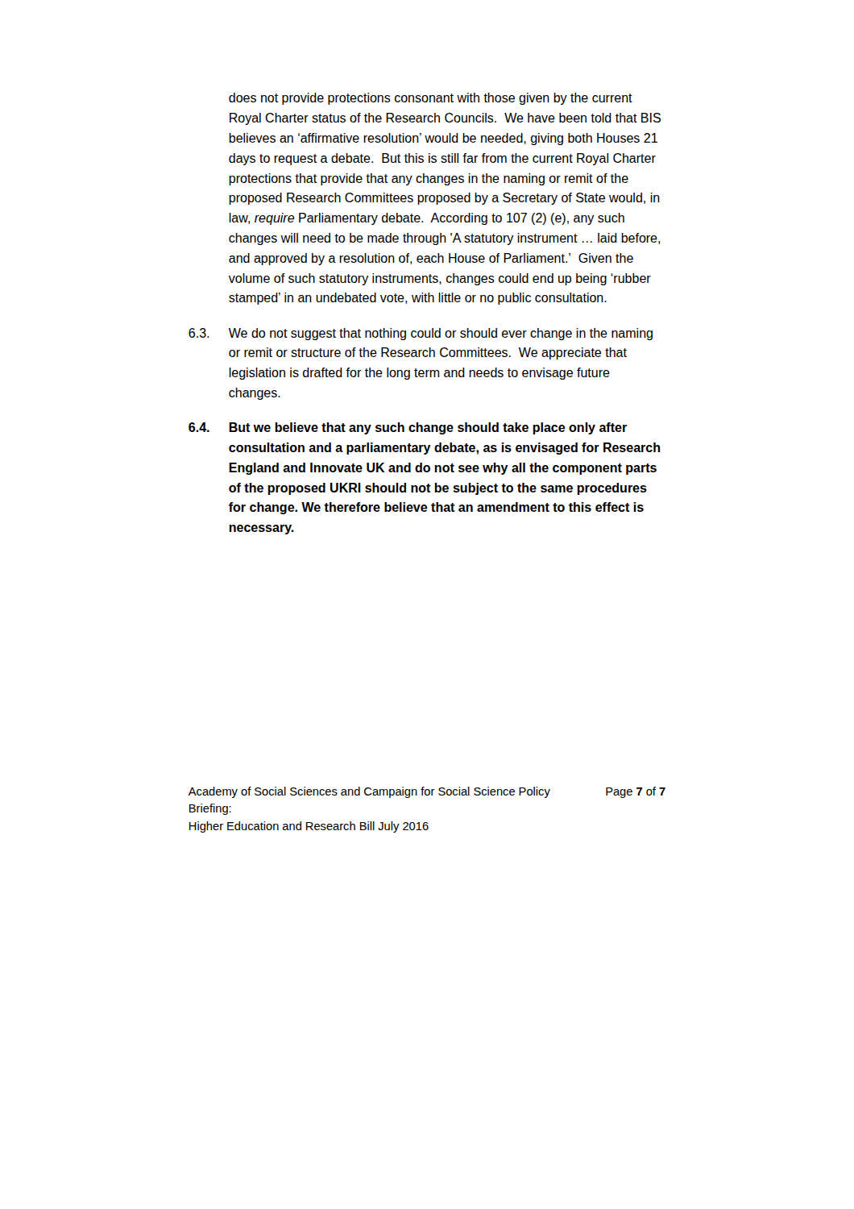does not provide protections consonant with those given by the current Royal Charter status of the Research Councils. We have been told that BIS believes an ‘affirmative resolution’ would be needed, giving both Houses 21 days to request a debate. But this is still far from the current Royal Charter protections that provide that any changes in the naming or remit of the proposed Research Committees proposed by a Secretary of State would, in law, require Parliamentary debate. According to 107 (2) (e), any such changes will need to be made through 'A statutory instrument … laid before, and approved by a resolution of, each House of Parliament.’ Given the volume of such statutory instruments, changes could end up being ‘rubber stamped’ in an undebated vote, with little or no public consultation.
6.3.
We do not suggest that nothing could or should ever change in the naming or remit or structure of the Research Committees. We appreciate that legislation is drafted for the long term and needs to envisage future changes.
6.4.
But we believe that any such change should take place only after consultation and a parliamentary debate, as is envisaged for Research England and Innovate UK and do not see why all the component parts of the proposed UKRI should not be subject to the same procedures for change. We therefore believe that an amendment to this effect is necessary.
Academy of Social Sciences and Campaign for Social Science Policy Briefing:
Higher Education and Research Bill July 2016
Page 7 of 7